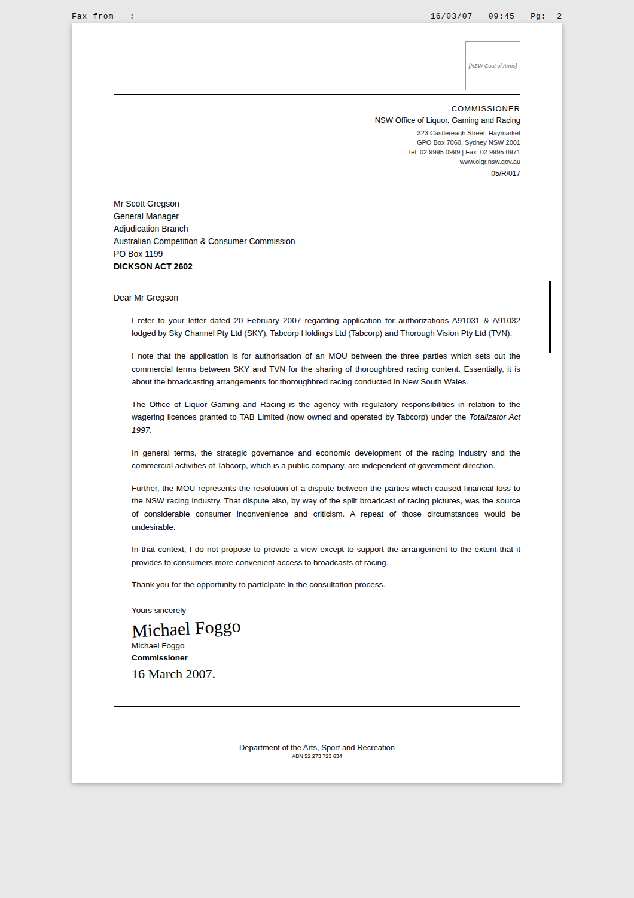Fax from :
16/03/07 09:45 Pg: 2
[NSW Coat of Arms]
COMMISSIONER
NSW Office of Liquor, Gaming and Racing
323 Castlereagh Street, Haymarket
GPO Box 7060, Sydney NSW 2001
Tel: 02 9995 0999 | Fax: 02 9995 0971
www.olgr.nsw.gov.au
05/R/017
Mr Scott Gregson
General Manager
Adjudication Branch
Australian Competition & Consumer Commission
PO Box 1199
DICKSON ACT 2602
Dear Mr Gregson
I refer to your letter dated 20 February 2007 regarding application for authorizations A91031 & A91032 lodged by Sky Channel Pty Ltd (SKY), Tabcorp Holdings Ltd (Tabcorp) and Thorough Vision Pty Ltd (TVN).
I note that the application is for authorisation of an MOU between the three parties which sets out the commercial terms between SKY and TVN for the sharing of thoroughbred racing content. Essentially, it is about the broadcasting arrangements for thoroughbred racing conducted in New South Wales.
The Office of Liquor Gaming and Racing is the agency with regulatory responsibilities in relation to the wagering licences granted to TAB Limited (now owned and operated by Tabcorp) under the Totalizator Act 1997.
In general terms, the strategic governance and economic development of the racing industry and the commercial activities of Tabcorp, which is a public company, are independent of government direction.
Further, the MOU represents the resolution of a dispute between the parties which caused financial loss to the NSW racing industry. That dispute also, by way of the split broadcast of racing pictures, was the source of considerable consumer inconvenience and criticism. A repeat of those circumstances would be undesirable.
In that context, I do not propose to provide a view except to support the arrangement to the extent that it provides to consumers more convenient access to broadcasts of racing.
Thank you for the opportunity to participate in the consultation process.
Yours sincerely
Michael Foggo
Michael Foggo
Commissioner
16 March 2007.
Department of the Arts, Sport and Recreation
ABN 52 273 723 634